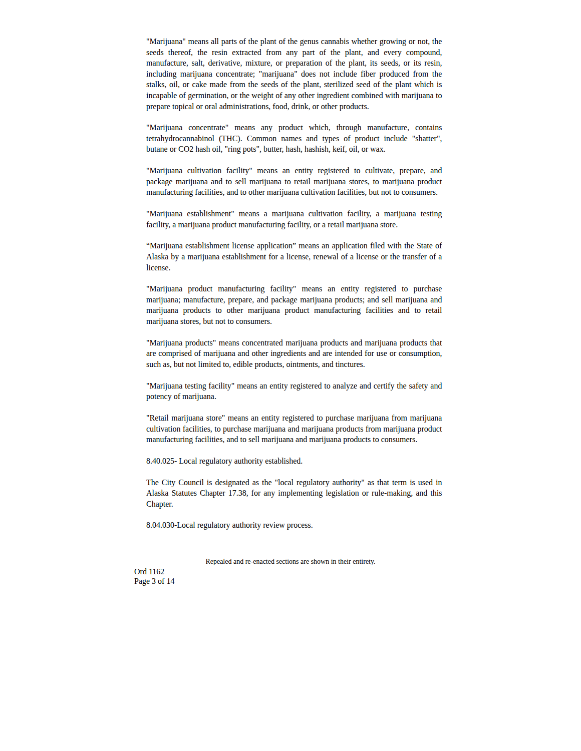"Marijuana" means all parts of the plant of the genus cannabis whether growing or not, the seeds thereof, the resin extracted from any part of the plant, and every compound, manufacture, salt, derivative, mixture, or preparation of the plant, its seeds, or its resin, including marijuana concentrate; "marijuana" does not include fiber produced from the stalks, oil, or cake made from the seeds of the plant, sterilized seed of the plant which is incapable of germination, or the weight of any other ingredient combined with marijuana to prepare topical or oral administrations, food, drink, or other products.
"Marijuana concentrate" means any product which, through manufacture, contains tetrahydrocannabinol (THC). Common names and types of product include "shatter", butane or CO2 hash oil, "ring pots", butter, hash, hashish, keif, oil, or wax.
"Marijuana cultivation facility" means an entity registered to cultivate, prepare, and package marijuana and to sell marijuana to retail marijuana stores, to marijuana product manufacturing facilities, and to other marijuana cultivation facilities, but not to consumers.
"Marijuana establishment" means a marijuana cultivation facility, a marijuana testing facility, a marijuana product manufacturing facility, or a retail marijuana store.
“Marijuana establishment license application” means an application filed with the State of Alaska by a marijuana establishment for a license, renewal of a license or the transfer of a license.
"Marijuana product manufacturing facility" means an entity registered to purchase marijuana; manufacture, prepare, and package marijuana products; and sell marijuana and marijuana products to other marijuana product manufacturing facilities and to retail marijuana stores, but not to consumers.
"Marijuana products" means concentrated marijuana products and marijuana products that are comprised of marijuana and other ingredients and are intended for use or consumption, such as, but not limited to, edible products, ointments, and tinctures.
"Marijuana testing facility" means an entity registered to analyze and certify the safety and potency of marijuana.
"Retail marijuana store" means an entity registered to purchase marijuana from marijuana cultivation facilities, to purchase marijuana and marijuana products from marijuana product manufacturing facilities, and to sell marijuana and marijuana products to consumers.
8.40.025- Local regulatory authority established.
The City Council is designated as the "local regulatory authority" as that term is used in Alaska Statutes Chapter 17.38, for any implementing legislation or rule-making, and this Chapter.
8.04.030-Local regulatory authority review process.
Repealed and re-enacted sections are shown in their entirety.
Ord 1162
Page 3 of 14